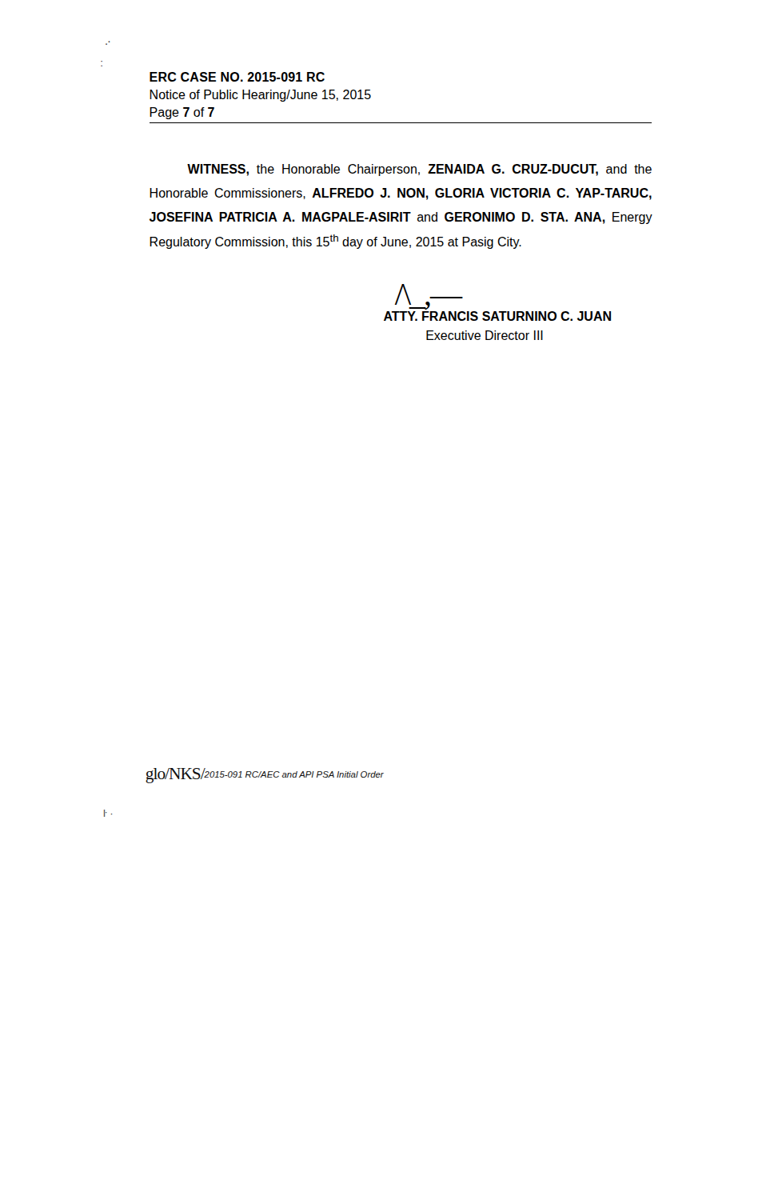.·
:
ERC CASE NO. 2015-091 RC
Notice of Public Hearing/June 15, 2015
Page 7 of 7
WITNESS, the Honorable Chairperson, ZENAIDA G. CRUZ-DUCUT, and the Honorable Commissioners, ALFREDO J. NON, GLORIA VICTORIA C. YAP-TARUC, JOSEFINA PATRICIA A. MAGPALE-ASIRIT and GERONIMO D. STA. ANA, Energy Regulatory Commission, this 15th day of June, 2015 at Pasig City.
/\_,—
ATTY. FRANCIS SATURNINO C. JUAN
Executive Director III
glo/NKS/2015-091 RC/AEC and API PSA Initial Order
ŀ ·